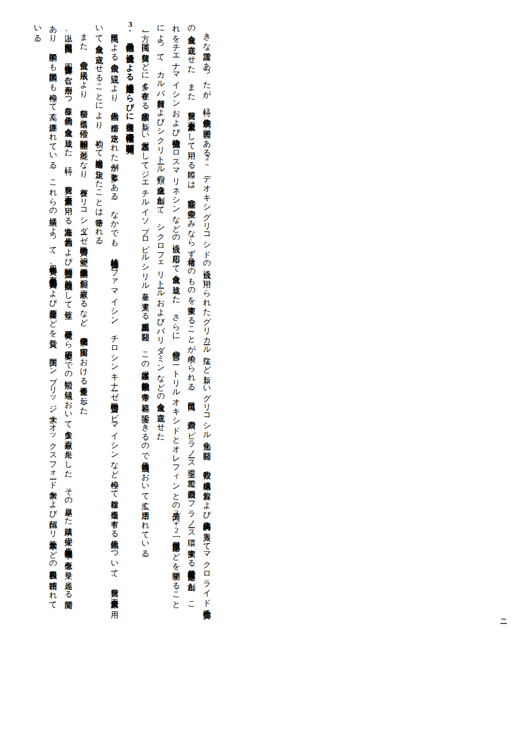きな課題であったが、特に立体規制の困難である2－デオキシグリコシドの合成に用いられたグリカール法など新しいグリコシル化法を開発し、複数の構成糖を位置および立体特異的に導入してマクロライド系抗生物質の全合成を完成させた。また、糖質を不斉炭素源として用いる際には、官能基の変換のみならず骨格そのものを変換することが求められる。竜田氏は、六員環のピラノース環を一工程で五員環のフラノース環に変換する糖質骨格転位反応を創出し、これをチエナマイシンおよび植物成分のロスマリネシンなどの合成に応用して全合成を達成した。さらに、糖質のニトリルオキシドとオレフィンとの分子内［3＋2］付加環化反応などを開発することによって、カルバ糖質およびシクリトール類の合成法を創出して、シクロフェリトールおよびバリダミンなどの全合成を完成させた。
一方、同氏は糖質などに多く存在する水酸基の新しい保護基としてジエチルイソプロピルシリル基を導入する反応試薬を開発し、この保護基は接触水素化の条件下で容易に除去できるので天然物合成において広く活用されている。
3．天然物の全合成による構造決定ならびに構造と生理活性の相関研究
竜田氏による全合成の完成により、天然物の構造が決定された例が数多くある。なかでも、抗結核抗生物質リファマイシン、チロシンキナーゼ阻害物質ハービマイシンなど極めて複雑な構造を有する天然物について、糖質を不斉炭素源に用いて全合成を完成させることにより、初めて絶対構造を決定したことは特筆される。
また、全合成の成果により、精密な構造と活性の相関研究が可能となり、各種グリコシダーゼ阻害物質の研究が抗糖尿病薬の創製に貢献するなど、糖質化学の実用面における重要性を示した。
以上、竜田邦明氏は、四大抗生物質群を含む有用かつ多様な天然物の全合成を達成した。特に、糖質を不斉炭素源に用いる方法論を天然物および関連物質の一般的合成法として確立し、基礎研究から応用研究までの幅広い領域において多大な貢献を果たした。その卓越した業績は従来の天然物有機化学の概念を乗り越える展開であり、学際的にも国際的にも極めて高く評価されている。これらの業績によって、日本化学会賞、有機合成化学協会賞および藤原賞などを受賞し、英国ケンブリッジ大学、オックスフォード大学および仏国パリ第六大学などの客員教授に招聘されている。
二二